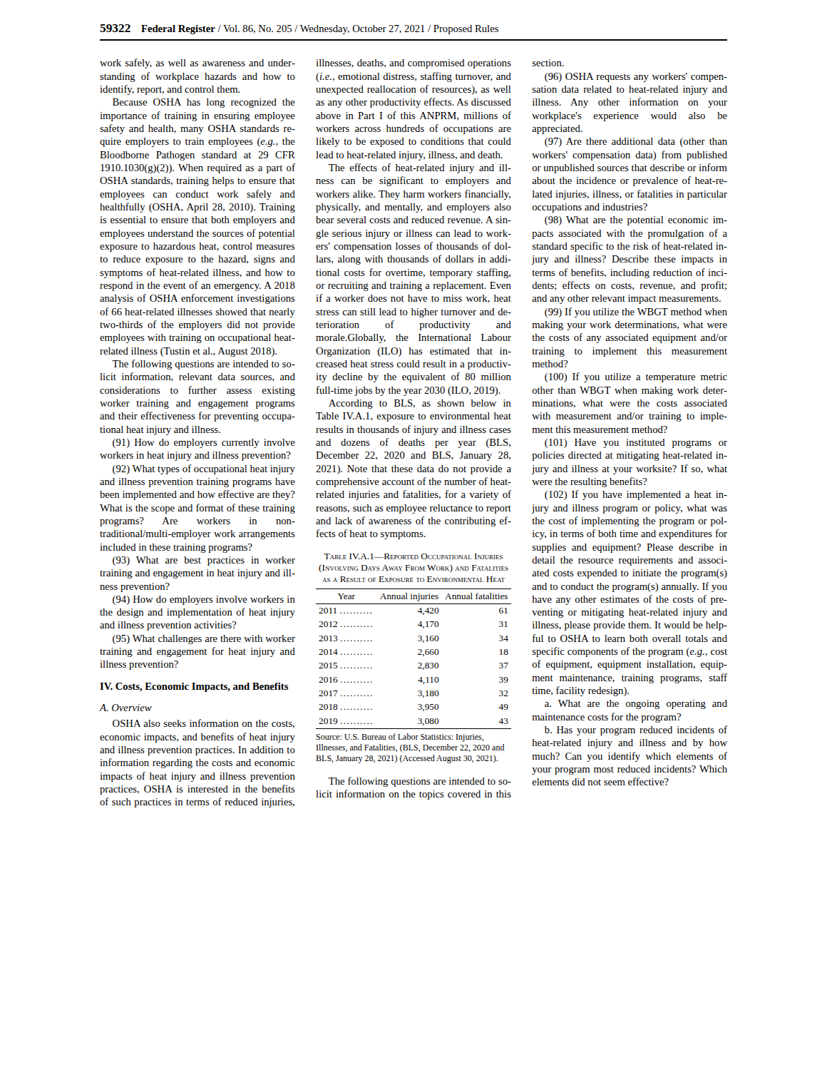59322 Federal Register / Vol. 86, No. 205 / Wednesday, October 27, 2021 / Proposed Rules
work safely, as well as awareness and understanding of workplace hazards and how to identify, report, and control them.
Because OSHA has long recognized the importance of training in ensuring employee safety and health, many OSHA standards require employers to train employees (e.g., the Bloodborne Pathogen standard at 29 CFR 1910.1030(g)(2)). When required as a part of OSHA standards, training helps to ensure that employees can conduct work safely and healthfully (OSHA, April 28, 2010). Training is essential to ensure that both employers and employees understand the sources of potential exposure to hazardous heat, control measures to reduce exposure to the hazard, signs and symptoms of heat-related illness, and how to respond in the event of an emergency. A 2018 analysis of OSHA enforcement investigations of 66 heat-related illnesses showed that nearly two-thirds of the employers did not provide employees with training on occupational heat-related illness (Tustin et al., August 2018).
The following questions are intended to solicit information, relevant data sources, and considerations to further assess existing worker training and engagement programs and their effectiveness for preventing occupational heat injury and illness.
(91) How do employers currently involve workers in heat injury and illness prevention?
(92) What types of occupational heat injury and illness prevention training programs have been implemented and how effective are they? What is the scope and format of these training programs? Are workers in non-traditional/multi-employer work arrangements included in these training programs?
(93) What are best practices in worker training and engagement in heat injury and illness prevention?
(94) How do employers involve workers in the design and implementation of heat injury and illness prevention activities?
(95) What challenges are there with worker training and engagement for heat injury and illness prevention?
IV. Costs, Economic Impacts, and Benefits
A. Overview
OSHA also seeks information on the costs, economic impacts, and benefits of heat injury and illness prevention practices. In addition to information regarding the costs and economic impacts of heat injury and illness prevention practices, OSHA is interested in the benefits of such practices in terms of reduced injuries, illnesses, deaths, and compromised operations (i.e., emotional distress, staffing turnover, and unexpected reallocation of resources), as well as any other productivity effects. As discussed above in Part I of this ANPRM, millions of workers across hundreds of occupations are likely to be exposed to conditions that could lead to heat-related injury, illness, and death.
The effects of heat-related injury and illness can be significant to employers and workers alike. They harm workers financially, physically, and mentally, and employers also bear several costs and reduced revenue. A single serious injury or illness can lead to workers' compensation losses of thousands of dollars, along with thousands of dollars in additional costs for overtime, temporary staffing, or recruiting and training a replacement. Even if a worker does not have to miss work, heat stress can still lead to higher turnover and deterioration of productivity and morale.Globally, the International Labour Organization (ILO) has estimated that increased heat stress could result in a productivity decline by the equivalent of 80 million full-time jobs by the year 2030 (ILO, 2019).
According to BLS, as shown below in Table IV.A.1, exposure to environmental heat results in thousands of injury and illness cases and dozens of deaths per year (BLS, December 22, 2020 and BLS, January 28, 2021). Note that these data do not provide a comprehensive account of the number of heat-related injuries and fatalities, for a variety of reasons, such as employee reluctance to report and lack of awareness of the contributing effects of heat to symptoms.
Table IV.A.1—Reported Occupational Injuries (Involving Days Away From Work) and Fatalities as a Result of Exposure to Environmental Heat
| Year | Annual injuries | Annual fatalities |
| --- | --- | --- |
| 2011 .......... | 4,420 | 61 |
| 2012 .......... | 4,170 | 31 |
| 2013 .......... | 3,160 | 34 |
| 2014 .......... | 2,660 | 18 |
| 2015 .......... | 2,830 | 37 |
| 2016 .......... | 4,110 | 39 |
| 2017 .......... | 3,180 | 32 |
| 2018 .......... | 3,950 | 49 |
| 2019 .......... | 3,080 | 43 |
Source: U.S. Bureau of Labor Statistics: Injuries, Illnesses, and Fatalities, (BLS, December 22, 2020 and BLS, January 28, 2021) (Accessed August 30, 2021).
The following questions are intended to solicit information on the topics covered in this section.
(96) OSHA requests any workers' compensation data related to heat-related injury and illness. Any other information on your workplace's experience would also be appreciated.
(97) Are there additional data (other than workers' compensation data) from published or unpublished sources that describe or inform about the incidence or prevalence of heat-related injuries, illness, or fatalities in particular occupations and industries?
(98) What are the potential economic impacts associated with the promulgation of a standard specific to the risk of heat-related injury and illness? Describe these impacts in terms of benefits, including reduction of incidents; effects on costs, revenue, and profit; and any other relevant impact measurements.
(99) If you utilize the WBGT method when making your work determinations, what were the costs of any associated equipment and/or training to implement this measurement method?
(100) If you utilize a temperature metric other than WBGT when making work determinations, what were the costs associated with measurement and/or training to implement this measurement method?
(101) Have you instituted programs or policies directed at mitigating heat-related injury and illness at your worksite? If so, what were the resulting benefits?
(102) If you have implemented a heat injury and illness program or policy, what was the cost of implementing the program or policy, in terms of both time and expenditures for supplies and equipment? Please describe in detail the resource requirements and associated costs expended to initiate the program(s) and to conduct the program(s) annually. If you have any other estimates of the costs of preventing or mitigating heat-related injury and illness, please provide them. It would be helpful to OSHA to learn both overall totals and specific components of the program (e.g., cost of equipment, equipment installation, equipment maintenance, training programs, staff time, facility redesign).
a. What are the ongoing operating and maintenance costs for the program?
b. Has your program reduced incidents of heat-related injury and illness and by how much? Can you identify which elements of your program most reduced incidents? Which elements did not seem effective?